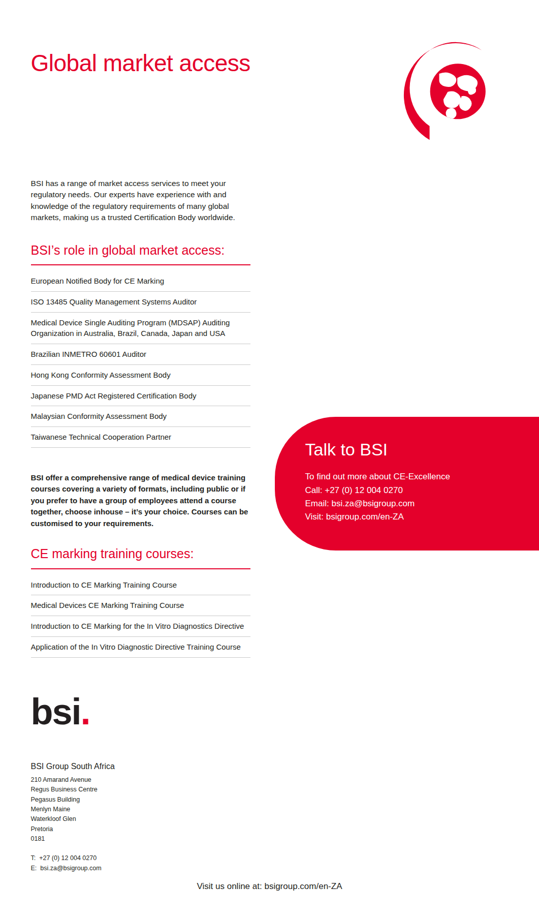Global market access
BSI has a range of market access services to meet your regulatory needs. Our experts have experience with and knowledge of the regulatory requirements of many global markets, making us a trusted Certification Body worldwide.
BSI’s role in global market access:
European Notified Body for CE Marking
ISO 13485 Quality Management Systems Auditor
Medical Device Single Auditing Program (MDSAP) Auditing Organization in Australia, Brazil, Canada, Japan and USA
Brazilian INMETRO 60601 Auditor
Hong Kong Conformity Assessment Body
Japanese PMD Act Registered Certification Body
Malaysian Conformity Assessment Body
Taiwanese Technical Cooperation Partner
BSI offer a comprehensive range of medical device training courses covering a variety of formats, including public or if you prefer to have a group of employees attend a course together, choose inhouse – it’s your choice. Courses can be customised to your requirements.
CE marking training courses:
Introduction to CE Marking Training Course
Medical Devices CE Marking Training Course
Introduction to CE Marking for the In Vitro Diagnostics Directive
Application of the In Vitro Diagnostic Directive Training Course
Talk to BSI
To find out more about CE-Excellence
Call: +27 (0) 12 004 0270
Email: bsi.za@bsigroup.com
Visit: bsigroup.com/en-ZA
bsi.
BSI Group South Africa
210 Amarand Avenue
Regus Business Centre
Pegasus Building
Menlyn Maine
Waterkloof Glen
Pretoria
0181
T: +27 (0) 12 004 0270
E: bsi.za@bsigroup.com
Visit us online at: bsigroup.com/en-ZA